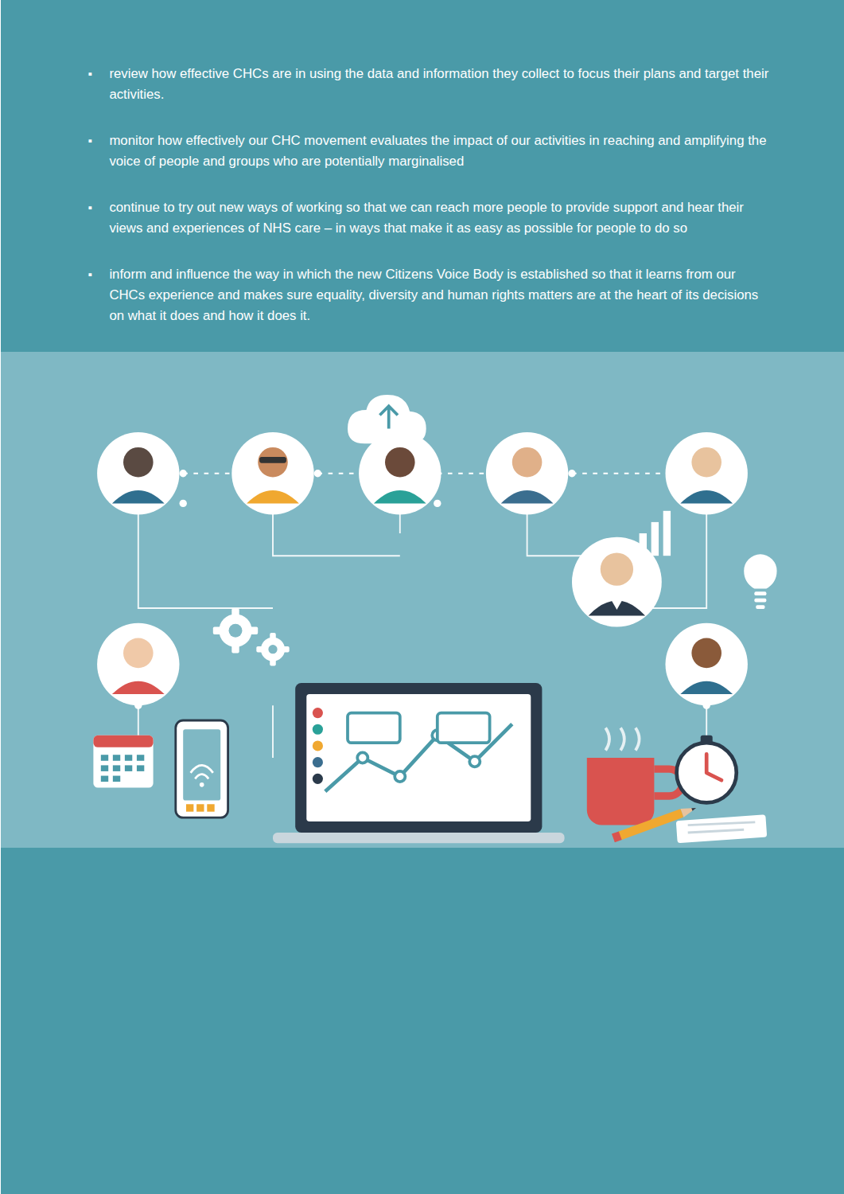review how effective CHCs are in using the data and information they collect to focus their plans and target their activities.
monitor how effectively our CHC movement evaluates the impact of our activities in reaching and amplifying the voice of people and groups who are potentially marginalised
continue to try out new ways of working so that we can reach more people to provide support and hear their views and experiences of NHS care – in ways that make it as easy as possible for people to do so
inform and influence the way in which the new Citizens Voice Body is established so that it learns from our CHCs experience and makes sure equality, diversity and human rights matters are at the heart of its decisions on what it does and how it does it.
Network of people around a laptop with data charts